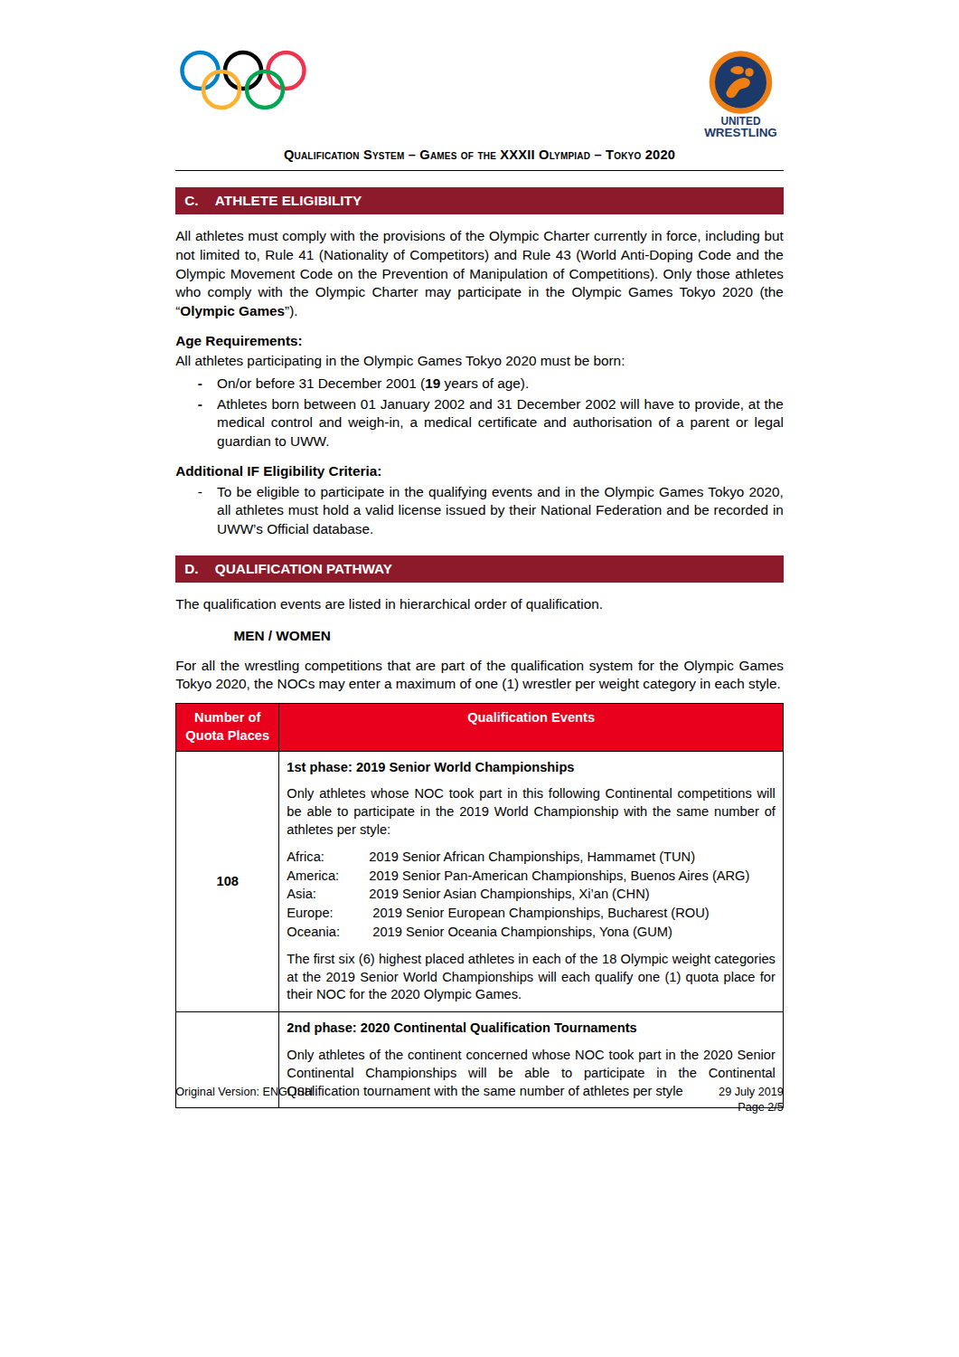UNITED WRESTLING
Qualification System – Games of the XXXII Olympiad – Tokyo 2020
C. ATHLETE ELIGIBILITY
All athletes must comply with the provisions of the Olympic Charter currently in force, including but not limited to, Rule 41 (Nationality of Competitors) and Rule 43 (World Anti-Doping Code and the Olympic Movement Code on the Prevention of Manipulation of Competitions). Only those athletes who comply with the Olympic Charter may participate in the Olympic Games Tokyo 2020 (the “Olympic Games”).
Age Requirements:
All athletes participating in the Olympic Games Tokyo 2020 must be born:
On/or before 31 December 2001 (19 years of age).
Athletes born between 01 January 2002 and 31 December 2002 will have to provide, at the medical control and weigh-in, a medical certificate and authorisation of a parent or legal guardian to UWW.
Additional IF Eligibility Criteria:
To be eligible to participate in the qualifying events and in the Olympic Games Tokyo 2020, all athletes must hold a valid license issued by their National Federation and be recorded in UWW’s Official database.
D. QUALIFICATION PATHWAY
The qualification events are listed in hierarchical order of qualification.
MEN / WOMEN
For all the wrestling competitions that are part of the qualification system for the Olympic Games Tokyo 2020, the NOCs may enter a maximum of one (1) wrestler per weight category in each style.
| Number of Quota Places | Qualification Events |
| --- | --- |
| 108 | 1st phase: 2019 Senior World Championships Only athletes whose NOC took part in this following Continental competitions will be able to participate in the 2019 World Championship with the same number of athletes per style: Africa: 2019 Senior African Championships, Hammamet (TUN) America: 2019 Senior Pan-American Championships, Buenos Aires (ARG) Asia: 2019 Senior Asian Championships, Xi’an (CHN) Europe: 2019 Senior European Championships, Bucharest (ROU) Oceania: 2019 Senior Oceania Championships, Yona (GUM) The first six (6) highest placed athletes in each of the 18 Olympic weight categories at the 2019 Senior World Championships will each qualify one (1) quota place for their NOC for the 2020 Olympic Games. |
| | 2nd phase: 2020 Continental Qualification Tournaments Only athletes of the continent concerned whose NOC took part in the 2020 Senior Continental Championships will be able to participate in the Continental Qualification tournament with the same number of athletes per style |
Original Version: ENGLISH
29 July 2019 Page 2/5